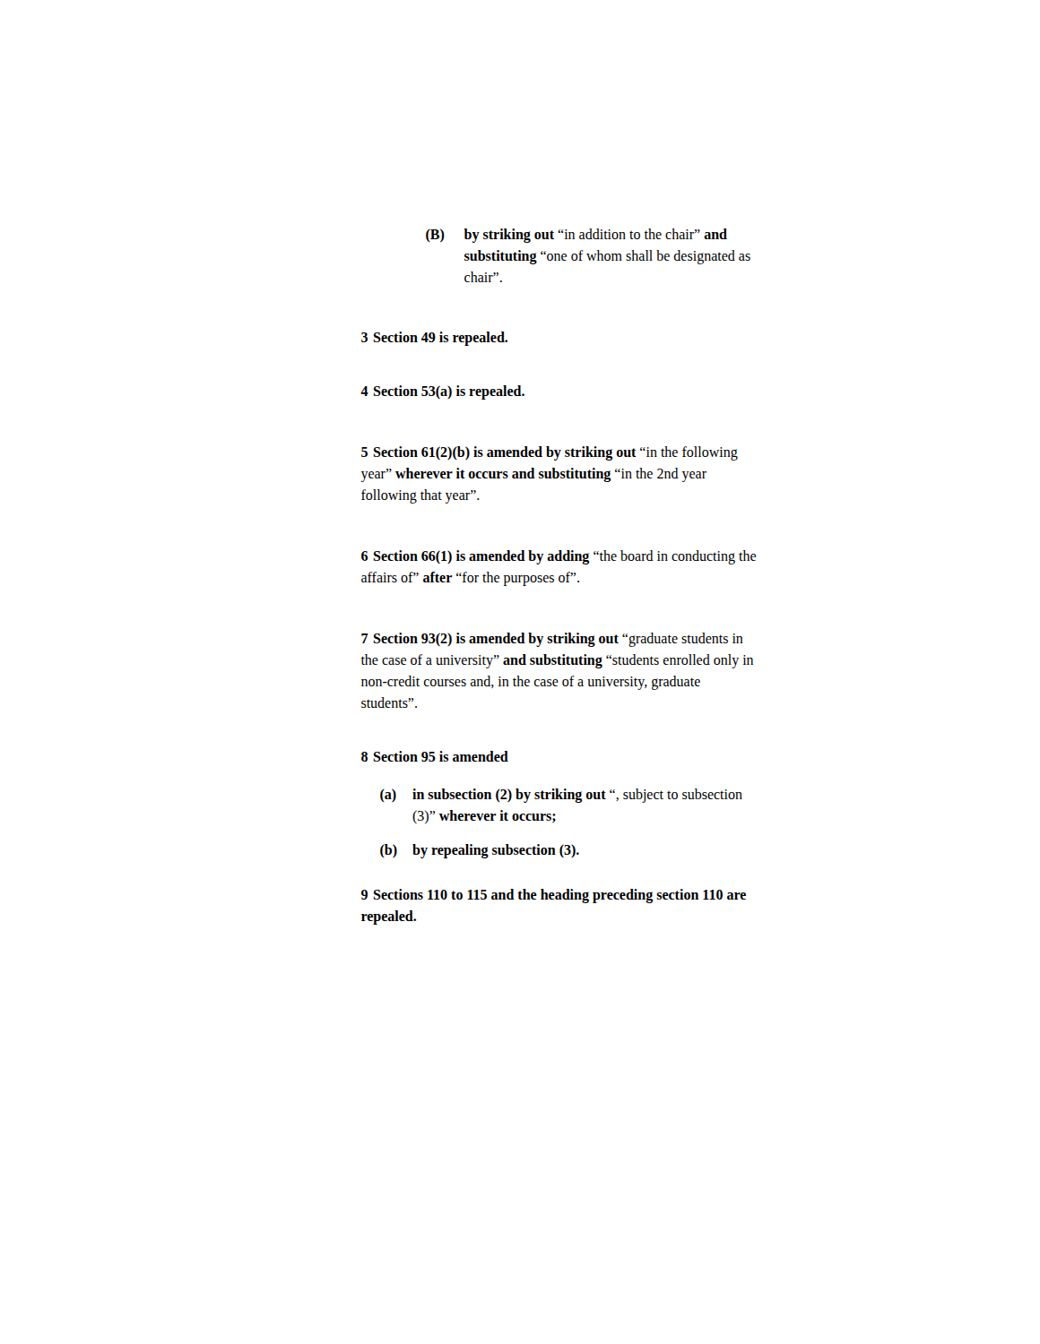(B)
by striking out “in addition to the chair” and substituting “one of whom shall be designated as chair”.
3 Section 49 is repealed.
4 Section 53(a) is repealed.
5 Section 61(2)(b) is amended by striking out “in the following year” wherever it occurs and substituting “in the 2nd year following that year”.
6 Section 66(1) is amended by adding “the board in conducting the affairs of” after “for the purposes of”.
7 Section 93(2) is amended by striking out “graduate students in the case of a university” and substituting “students enrolled only in non-credit courses and, in the case of a university, graduate students”.
8 Section 95 is amended
(a)
in subsection (2) by striking out “, subject to subsection (3)” wherever it occurs;
(b)
by repealing subsection (3).
9 Sections 110 to 115 and the heading preceding section 110 are repealed.